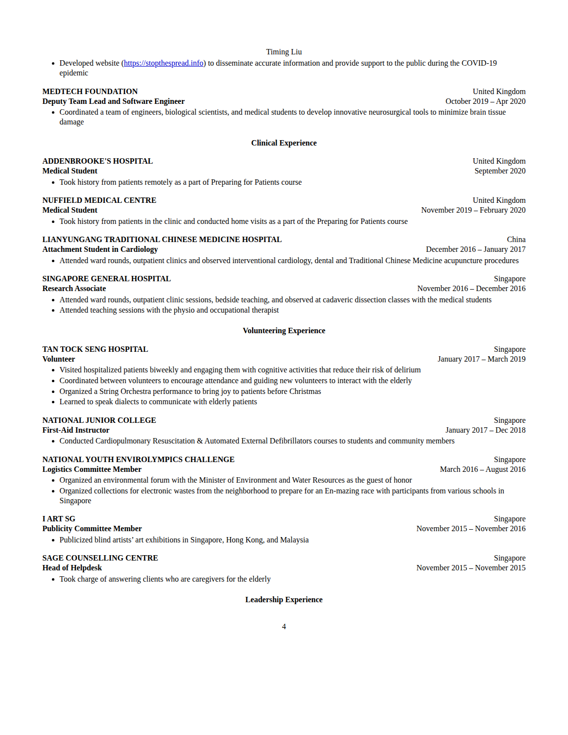Timing Liu
Developed website (https://stopthespread.info) to disseminate accurate information and provide support to the public during the COVID-19 epidemic
Medtech Foundation United Kingdom
Deputy Team Lead and Software Engineer October 2019 – Apr 2020
Coordinated a team of engineers, biological scientists, and medical students to develop innovative neurosurgical tools to minimize brain tissue damage
Clinical Experience
Addenbrooke's Hospital United Kingdom
Medical Student September 2020
Took history from patients remotely as a part of Preparing for Patients course
Nuffield Medical Centre United Kingdom
Medical Student November 2019 – February 2020
Took history from patients in the clinic and conducted home visits as a part of the Preparing for Patients course
Lianyungang Traditional Chinese Medicine Hospital China
Attachment Student in Cardiology December 2016 – January 2017
Attended ward rounds, outpatient clinics and observed interventional cardiology, dental and Traditional Chinese Medicine acupuncture procedures
Singapore General Hospital Singapore
Research Associate November 2016 – December 2016
Attended ward rounds, outpatient clinic sessions, bedside teaching, and observed at cadaveric dissection classes with the medical students
Attended teaching sessions with the physio and occupational therapist
Volunteering Experience
Tan Tock Seng Hospital Singapore
Volunteer January 2017 – March 2019
Visited hospitalized patients biweekly and engaging them with cognitive activities that reduce their risk of delirium
Coordinated between volunteers to encourage attendance and guiding new volunteers to interact with the elderly
Organized a String Orchestra performance to bring joy to patients before Christmas
Learned to speak dialects to communicate with elderly patients
National Junior College Singapore
First-Aid Instructor January 2017 – Dec 2018
Conducted Cardiopulmonary Resuscitation & Automated External Defibrillators courses to students and community members
National Youth Envirolympics Challenge Singapore
Logistics Committee Member March 2016 – August 2016
Organized an environmental forum with the Minister of Environment and Water Resources as the guest of honor
Organized collections for electronic wastes from the neighborhood to prepare for an En-mazing race with participants from various schools in Singapore
I Art SG Singapore
Publicity Committee Member November 2015 – November 2016
Publicized blind artists’ art exhibitions in Singapore, Hong Kong, and Malaysia
Sage Counselling Centre Singapore
Head of Helpdesk November 2015 – November 2015
Took charge of answering clients who are caregivers for the elderly
Leadership Experience
4